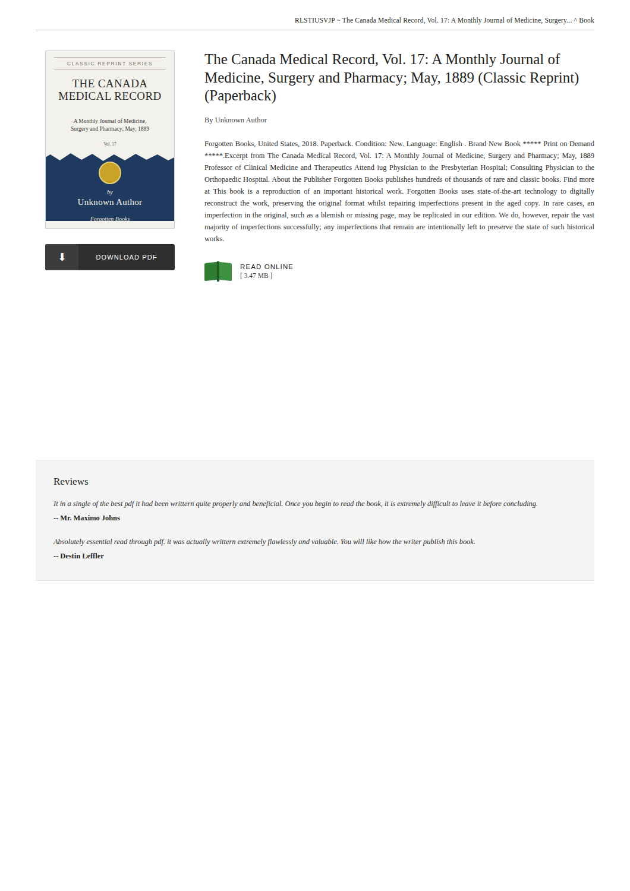RLSTIUSVJP ~ The Canada Medical Record, Vol. 17: A Monthly Journal of Medicine, Surgery... ^ Book
Classic Reprint Series
THE CANADA
MEDICAL RECORD
A Monthly Journal of Medicine,
Surgery and Pharmacy; May, 1889
Vol. 17
by
Unknown Author
Forgotten Books
⬇
Download PDF
The Canada Medical Record, Vol. 17: A Monthly Journal of Medicine, Surgery and Pharmacy; May, 1889 (Classic Reprint) (Paperback)
By Unknown Author
Forgotten Books, United States, 2018. Paperback. Condition: New. Language: English . Brand New Book ***** Print on Demand *****.Excerpt from The Canada Medical Record, Vol. 17: A Monthly Journal of Medicine, Surgery and Pharmacy; May, 1889 Professor of Clinical Medicine and Therapeutics Attend iug Physician to the Presbyterian Hospital; Consulting Physician to the Orthopaedic Hospital. About the Publisher Forgotten Books publishes hundreds of thousands of rare and classic books. Find more at This book is a reproduction of an important historical work. Forgotten Books uses state-of-the-art technology to digitally reconstruct the work, preserving the original format whilst repairing imperfections present in the aged copy. In rare cases, an imperfection in the original, such as a blemish or missing page, may be replicated in our edition. We do, however, repair the vast majority of imperfections successfully; any imperfections that remain are intentionally left to preserve the state of such historical works.
Read Online
[ 3.47 MB ]
Reviews
It in a single of the best pdf it had been writtern quite properly and beneficial. Once you begin to read the book, it is extremely difficult to leave it before concluding.
-- Mr. Maximo Johns
Absolutely essential read through pdf. it was actually writtern extremely flawlessly and valuable. You will like how the writer publish this book.
-- Destin Leffler